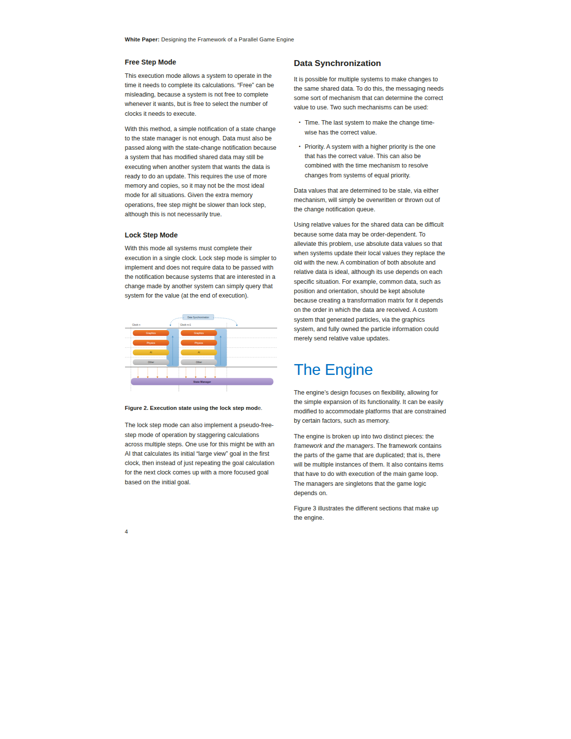White Paper: Designing the Framework of a Parallel Game Engine
Free Step Mode
This execution mode allows a system to operate in the time it needs to complete its calculations. “Free” can be misleading, because a system is not free to complete whenever it wants, but is free to select the number of clocks it needs to execute.
With this method, a simple notification of a state change to the state manager is not enough. Data must also be passed along with the state-change notification because a system that has modified shared data may still be executing when another system that wants the data is ready to do an update. This requires the use of more memory and copies, so it may not be the most ideal mode for all situations. Given the extra memory operations, free step might be slower than lock step, although this is not necessarily true.
Lock Step Mode
With this mode all systems must complete their execution in a single clock. Lock step mode is simpler to implement and does not require data to be passed with the notification because systems that are interested in a change made by another system can simply query that system for the value (at the end of execution).
Data Synchronization Clock n Clock n+1 Graphics Physics AI Other Graphics Physics AI Other State Manager
Figure 2. Execution state using the lock step mode.
The lock step mode can also implement a pseudo-free-step mode of operation by staggering calculations across multiple steps. One use for this might be with an AI that calculates its initial “large view” goal in the first clock, then instead of just repeating the goal calculation for the next clock comes up with a more focused goal based on the initial goal.
Data Synchronization
It is possible for multiple systems to make changes to the same shared data. To do this, the messaging needs some sort of mechanism that can determine the correct value to use. Two such mechanisms can be used:
Time. The last system to make the change time-wise has the correct value.
Priority. A system with a higher priority is the one that has the correct value. This can also be combined with the time mechanism to resolve changes from systems of equal priority.
Data values that are determined to be stale, via either mechanism, will simply be overwritten or thrown out of the change notification queue.
Using relative values for the shared data can be difficult because some data may be order-dependent. To alleviate this problem, use absolute data values so that when systems update their local values they replace the old with the new. A combination of both absolute and relative data is ideal, although its use depends on each specific situation. For example, common data, such as position and orientation, should be kept absolute because creating a transformation matrix for it depends on the order in which the data are received. A custom system that generated particles, via the graphics system, and fully owned the particle information could merely send relative value updates.
The Engine
The engine’s design focuses on flexibility, allowing for the simple expansion of its functionality. It can be easily modified to accommodate platforms that are constrained by certain factors, such as memory.
The engine is broken up into two distinct pieces: the framework and the managers. The framework contains the parts of the game that are duplicated; that is, there will be multiple instances of them. It also contains items that have to do with execution of the main game loop. The managers are singletons that the game logic depends on.
Figure 3 illustrates the different sections that make up the engine.
4